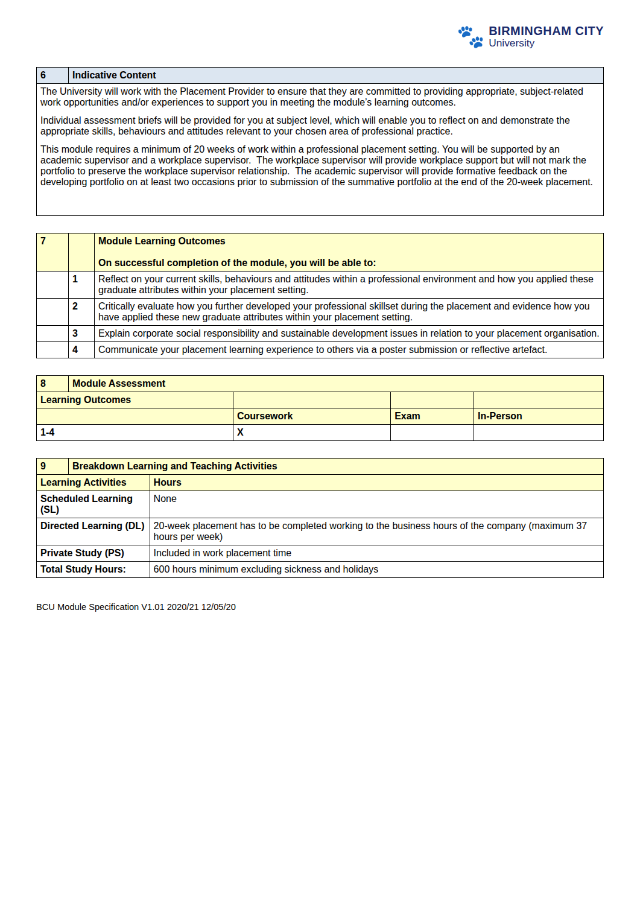🐾BIRMINGHAM CITY
University
| 6 | Indicative Content |
| The University will work with the Placement Provider to ensure that they are committed to providing appropriate, subject-related work opportunities and/or experiences to support you in meeting the module’s learning outcomes. Individual assessment briefs will be provided for you at subject level, which will enable you to reflect on and demonstrate the appropriate skills, behaviours and attitudes relevant to your chosen area of professional practice. This module requires a minimum of 20 weeks of work within a professional placement setting. You will be supported by an academic supervisor and a workplace supervisor. The workplace supervisor will provide workplace support but will not mark the portfolio to preserve the workplace supervisor relationship. The academic supervisor will provide formative feedback on the developing portfolio on at least two occasions prior to submission of the summative portfolio at the end of the 20-week placement. |
| 7 | | Module Learning Outcomes On successful completion of the module, you will be able to: |
| | 1 | Reflect on your current skills, behaviours and attitudes within a professional environment and how you applied these graduate attributes within your placement setting. |
| | 2 | Critically evaluate how you further developed your professional skillset during the placement and evidence how you have applied these new graduate attributes within your placement setting. |
| | 3 | Explain corporate social responsibility and sustainable development issues in relation to your placement organisation. |
| | 4 | Communicate your placement learning experience to others via a poster submission or reflective artefact. |
| 8 | Module Assessment |
| Learning Outcomes | | | |
| | Coursework | Exam | In-Person |
| 1-4 | X | | |
| 9 | Breakdown Learning and Teaching Activities |
| Learning Activities | Hours |
| Scheduled Learning (SL) | None |
| Directed Learning (DL) | 20-week placement has to be completed working to the business hours of the company (maximum 37 hours per week) |
| Private Study (PS) | Included in work placement time |
| Total Study Hours: | 600 hours minimum excluding sickness and holidays |
BCU Module Specification V1.01 2020/21 12/05/20